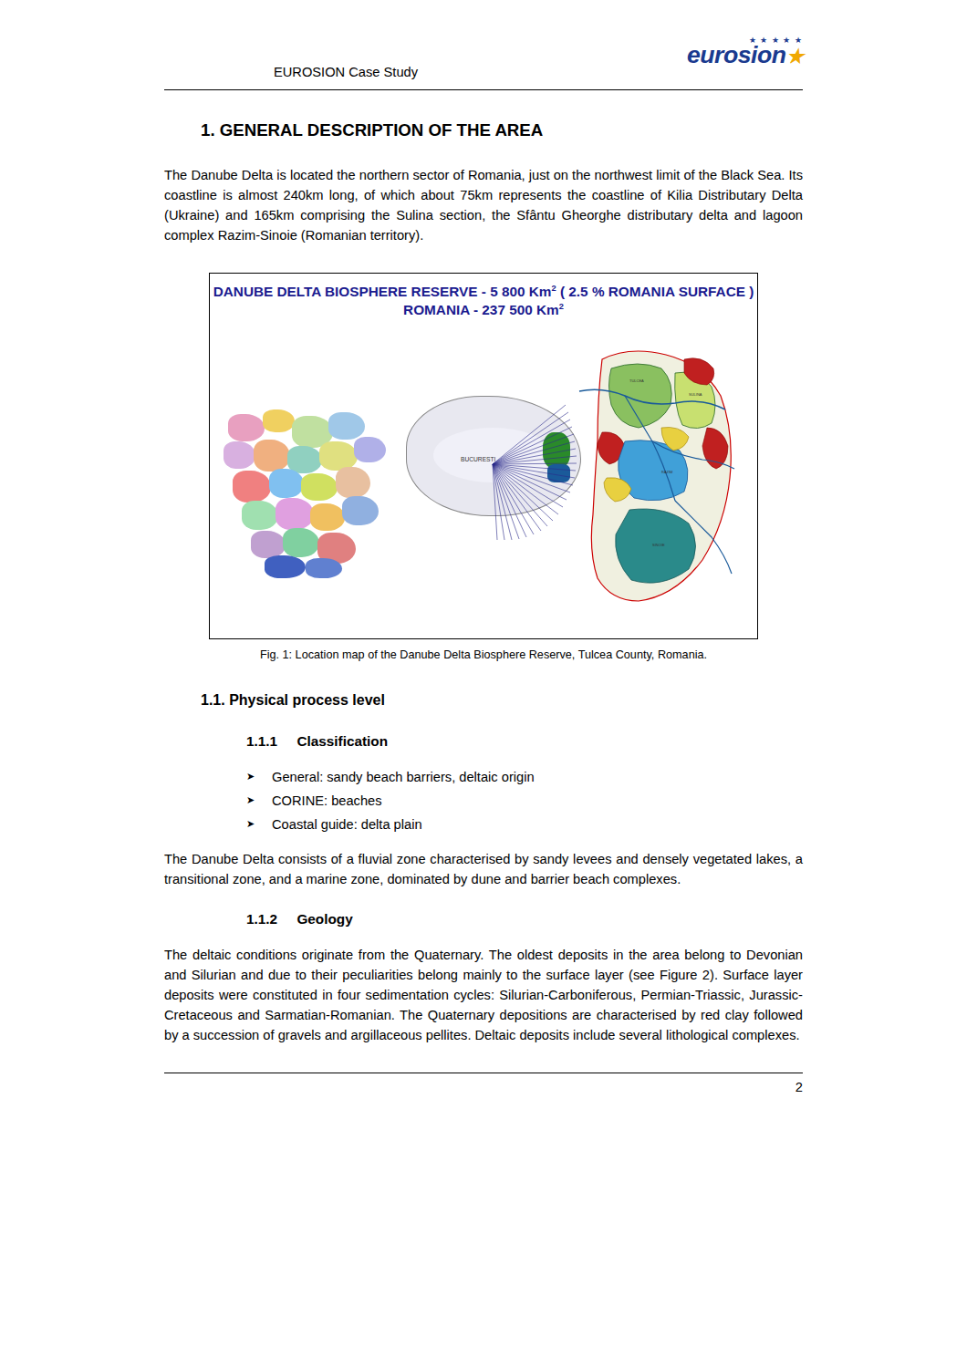EUROSION Case Study
★ ★ ★ ★ ★
eurosion★
1. GENERAL DESCRIPTION OF THE AREA
The Danube Delta is located the northern sector of Romania, just on the northwest limit of the Black Sea. Its coastline is almost 240km long, of which about 75km represents the coastline of Kilia Distributary Delta (Ukraine) and 165km comprising the Sulina section, the Sfântu Gheorghe distributary delta and lagoon complex Razim-Sinoie (Romanian territory).
DANUBE DELTA BIOSPHERE RESERVE - 5 800 Km2 ( 2.5 % ROMANIA SURFACE )
ROMANIA - 237 500 Km2
BUCURESTI
TULCEA SULINA RAZIM SINOIE
Fig. 1: Location map of the Danube Delta Biosphere Reserve, Tulcea County, Romania.
1.1. Physical process level
1.1.1 Classification
General: sandy beach barriers, deltaic origin
CORINE: beaches
Coastal guide: delta plain
The Danube Delta consists of a fluvial zone characterised by sandy levees and densely vegetated lakes, a transitional zone, and a marine zone, dominated by dune and barrier beach complexes.
1.1.2 Geology
The deltaic conditions originate from the Quaternary. The oldest deposits in the area belong to Devonian and Silurian and due to their peculiarities belong mainly to the surface layer (see Figure 2). Surface layer deposits were constituted in four sedimentation cycles: Silurian-Carboniferous, Permian-Triassic, Jurassic-Cretaceous and Sarmatian-Romanian. The Quaternary depositions are characterised by red clay followed by a succession of gravels and argillaceous pellites. Deltaic deposits include several lithological complexes.
2